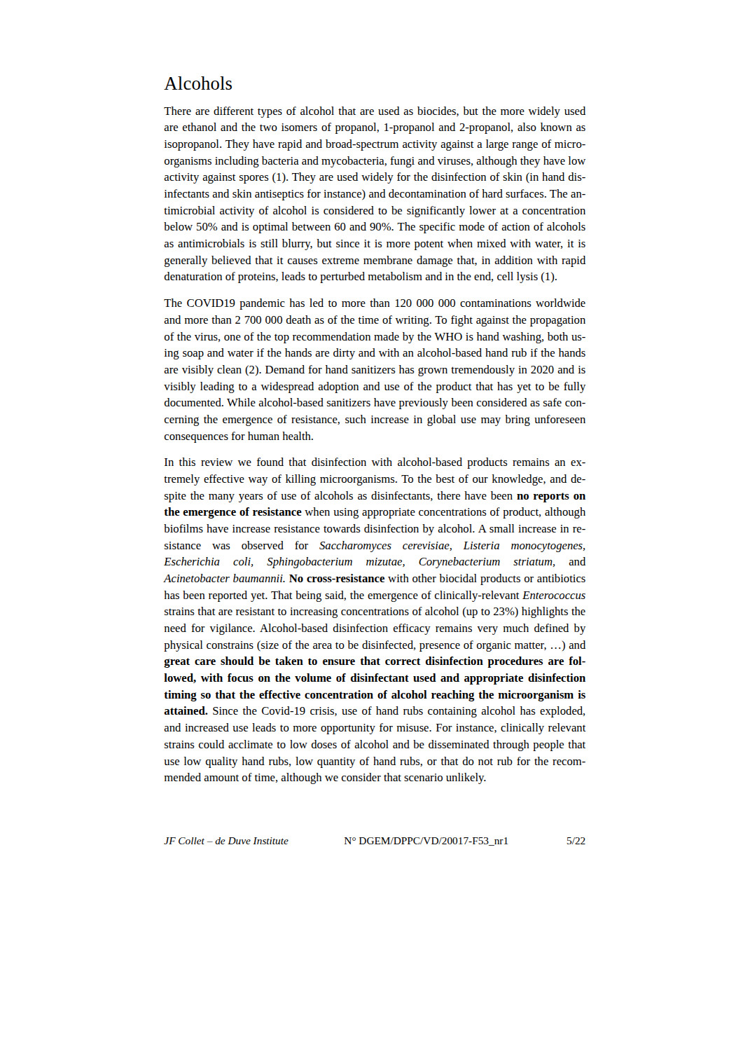Alcohols
There are different types of alcohol that are used as biocides, but the more widely used are ethanol and the two isomers of propanol, 1-propanol and 2-propanol, also known as isopropanol. They have rapid and broad-spectrum activity against a large range of microorganisms including bacteria and mycobacteria, fungi and viruses, although they have low activity against spores (1). They are used widely for the disinfection of skin (in hand disinfectants and skin antiseptics for instance) and decontamination of hard surfaces. The antimicrobial activity of alcohol is considered to be significantly lower at a concentration below 50% and is optimal between 60 and 90%. The specific mode of action of alcohols as antimicrobials is still blurry, but since it is more potent when mixed with water, it is generally believed that it causes extreme membrane damage that, in addition with rapid denaturation of proteins, leads to perturbed metabolism and in the end, cell lysis (1).
The COVID19 pandemic has led to more than 120 000 000 contaminations worldwide and more than 2 700 000 death as of the time of writing. To fight against the propagation of the virus, one of the top recommendation made by the WHO is hand washing, both using soap and water if the hands are dirty and with an alcohol-based hand rub if the hands are visibly clean (2). Demand for hand sanitizers has grown tremendously in 2020 and is visibly leading to a widespread adoption and use of the product that has yet to be fully documented. While alcohol-based sanitizers have previously been considered as safe concerning the emergence of resistance, such increase in global use may bring unforeseen consequences for human health.
In this review we found that disinfection with alcohol-based products remains an extremely effective way of killing microorganisms. To the best of our knowledge, and despite the many years of use of alcohols as disinfectants, there have been no reports on the emergence of resistance when using appropriate concentrations of product, although biofilms have increase resistance towards disinfection by alcohol. A small increase in resistance was observed for Saccharomyces cerevisiae, Listeria monocytogenes, Escherichia coli, Sphingobacterium mizutae, Corynebacterium striatum, and Acinetobacter baumannii. No cross-resistance with other biocidal products or antibiotics has been reported yet. That being said, the emergence of clinically-relevant Enterococcus strains that are resistant to increasing concentrations of alcohol (up to 23%) highlights the need for vigilance. Alcohol-based disinfection efficacy remains very much defined by physical constrains (size of the area to be disinfected, presence of organic matter, …) and great care should be taken to ensure that correct disinfection procedures are followed, with focus on the volume of disinfectant used and appropriate disinfection timing so that the effective concentration of alcohol reaching the microorganism is attained. Since the Covid-19 crisis, use of hand rubs containing alcohol has exploded, and increased use leads to more opportunity for misuse. For instance, clinically relevant strains could acclimate to low doses of alcohol and be disseminated through people that use low quality hand rubs, low quantity of hand rubs, or that do not rub for the recommended amount of time, although we consider that scenario unlikely.
JF Collet – de Duve Institute
N° DGEM/DPPC/VD/20017-F53_nr1
5/22